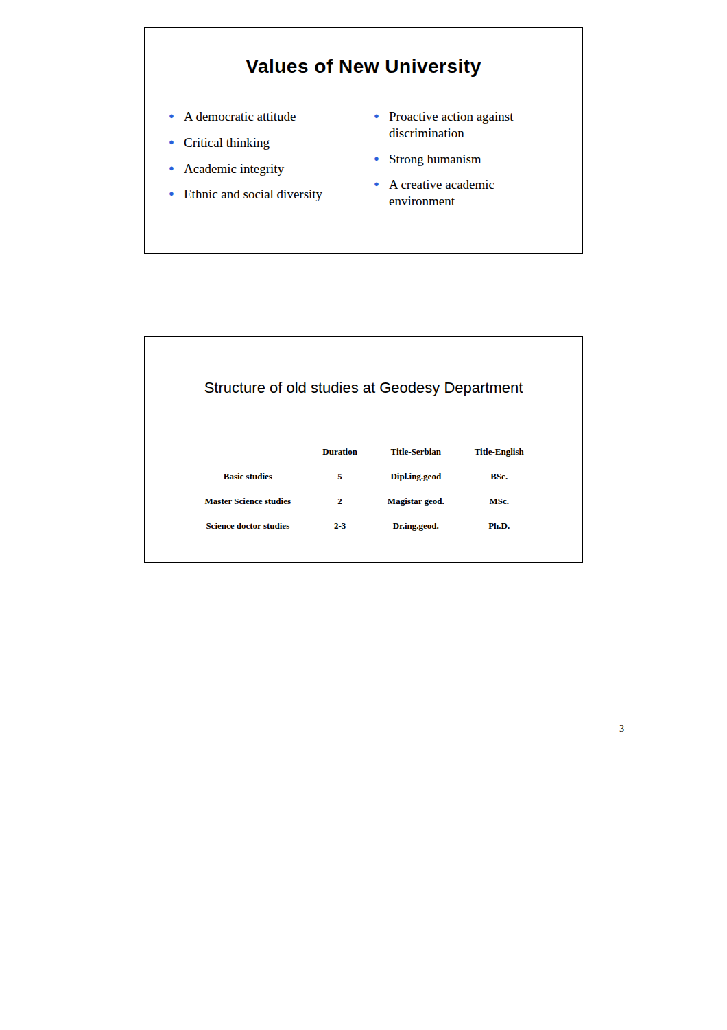Values of New University
A democratic attitude
Critical thinking
Academic integrity
Ethnic and social diversity
Proactive action against discrimination
Strong humanism
A creative academic environment
Structure of old studies at Geodesy Department
| | Duration | Title-Serbian | Title-English |
| --- | --- | --- | --- |
| Basic studies | 5 | Dipl.ing.geod | BSc. |
| Master Science studies | 2 | Magistar geod. | MSc. |
| Science doctor studies | 2-3 | Dr.ing.geod. | Ph.D. |
3